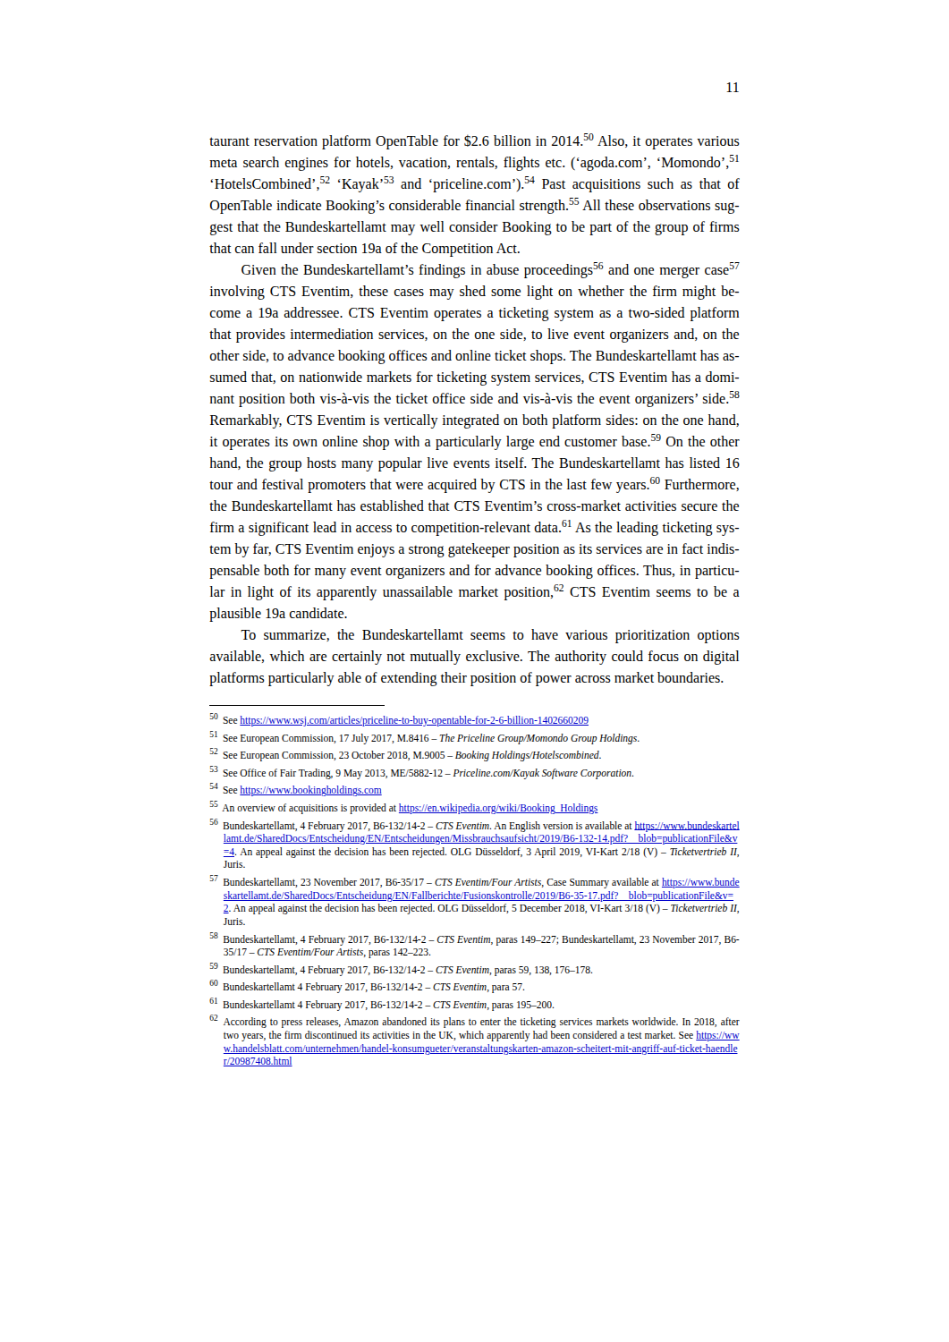11
taurant reservation platform OpenTable for $2.6 billion in 2014.50 Also, it operates various meta search engines for hotels, vacation, rentals, flights etc. (‘agoda.com’, ‘Momondo’,51 ‘HotelsCombined’,52 ‘Kayak’53 and ‘priceline.com’).54 Past acquisitions such as that of OpenTable indicate Booking’s considerable financial strength.55 All these observations suggest that the Bundeskartellamt may well consider Booking to be part of the group of firms that can fall under section 19a of the Competition Act.
Given the Bundeskartellamt’s findings in abuse proceedings56 and one merger case57 involving CTS Eventim, these cases may shed some light on whether the firm might become a 19a addressee. CTS Eventim operates a ticketing system as a two-sided platform that provides intermediation services, on the one side, to live event organizers and, on the other side, to advance booking offices and online ticket shops. The Bundeskartellamt has assumed that, on nationwide markets for ticketing system services, CTS Eventim has a dominant position both vis-à-vis the ticket office side and vis-à-vis the event organizers’ side.58 Remarkably, CTS Eventim is vertically integrated on both platform sides: on the one hand, it operates its own online shop with a particularly large end customer base.59 On the other hand, the group hosts many popular live events itself. The Bundeskartellamt has listed 16 tour and festival promoters that were acquired by CTS in the last few years.60 Furthermore, the Bundeskartellamt has established that CTS Eventim’s cross-market activities secure the firm a significant lead in access to competition-relevant data.61 As the leading ticketing system by far, CTS Eventim enjoys a strong gatekeeper position as its services are in fact indispensable both for many event organizers and for advance booking offices. Thus, in particular in light of its apparently unassailable market position,62 CTS Eventim seems to be a plausible 19a candidate.
To summarize, the Bundeskartellamt seems to have various prioritization options available, which are certainly not mutually exclusive. The authority could focus on digital platforms particularly able of extending their position of power across market boundaries.
50 See https://www.wsj.com/articles/priceline-to-buy-opentable-for-2-6-billion-1402660209
51 See European Commission, 17 July 2017, M.8416 – The Priceline Group/Momondo Group Holdings.
52 See European Commission, 23 October 2018, M.9005 – Booking Holdings/Hotelscombined.
53 See Office of Fair Trading, 9 May 2013, ME/5882-12 – Priceline.com/Kayak Software Corporation.
54 See https://www.bookingholdings.com
55 An overview of acquisitions is provided at https://en.wikipedia.org/wiki/Booking_Holdings
56 Bundeskartellamt, 4 February 2017, B6-132/14-2 – CTS Eventim. An English version is available at https://www.bundeskartellamt.de/SharedDocs/Entscheidung/EN/Entscheidungen/Missbrauchsaufsicht/2019/B6-132-14.pdf?__blob=publicationFile&v=4. An appeal against the decision has been rejected. OLG Düsseldorf, 3 April 2019, VI-Kart 2/18 (V) – Ticketvertrieb II, Juris.
57 Bundeskartellamt, 23 November 2017, B6-35/17 – CTS Eventim/Four Artists, Case Summary available at https://www.bundeskartellamt.de/SharedDocs/Entscheidung/EN/Fallberichte/Fusionskontrolle/2019/B6-35-17.pdf?__blob=publicationFile&v=2. An appeal against the decision has been rejected. OLG Düsseldorf, 5 December 2018, VI-Kart 3/18 (V) – Ticketvertrieb II, Juris.
58 Bundeskartellamt, 4 February 2017, B6-132/14-2 – CTS Eventim, paras 149–227; Bundeskartellamt, 23 November 2017, B6-35/17 – CTS Eventim/Four Artists, paras 142–223.
59 Bundeskartellamt, 4 February 2017, B6-132/14-2 – CTS Eventim, paras 59, 138, 176–178.
60 Bundeskartellamt 4 February 2017, B6-132/14-2 – CTS Eventim, para 57.
61 Bundeskartellamt 4 February 2017, B6-132/14-2 – CTS Eventim, paras 195–200.
62 According to press releases, Amazon abandoned its plans to enter the ticketing services markets worldwide. In 2018, after two years, the firm discontinued its activities in the UK, which apparently had been considered a test market. See https://www.handelsblatt.com/unternehmen/handel-konsumgueter/veranstaltungskarten-amazon-scheitert-mit-angriff-auf-ticket-haendler/20987408.html